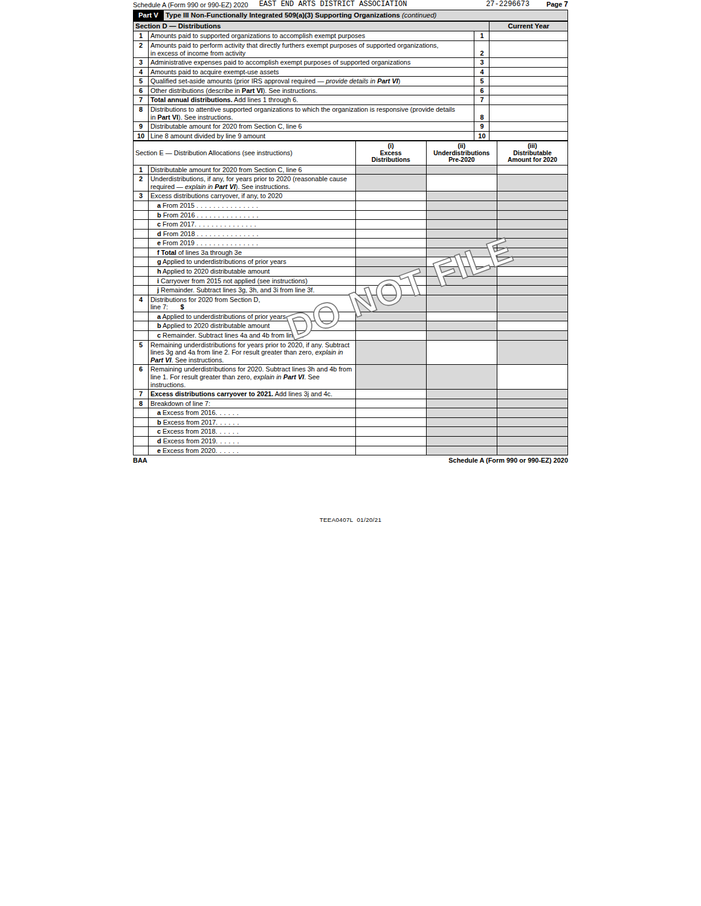Schedule A (Form 990 or 990-EZ) 2020 EAST END ARTS DISTRICT ASSOCIATION 27-2296673 Page 7
| Part V | Type III Non-Functionally Integrated 509(a)(3) Supporting Organizations (continued) |
| Section D — Distributions | Current Year |
| 1 | Amounts paid to supported organizations to accomplish exempt purposes | 1 | |
| 2 | Amounts paid to perform activity that directly furthers exempt purposes of supported organizations, in excess of income from activity | 2 | |
| 3 | Administrative expenses paid to accomplish exempt purposes of supported organizations | 3 | |
| 4 | Amounts paid to acquire exempt-use assets | 4 | |
| 5 | Qualified set-aside amounts (prior IRS approval required — provide details in Part VI ) | 5 | |
| 6 | Other distributions (describe in Part VI ). See instructions. | 6 | |
| 7 | Total annual distributions. Add lines 1 through 6. | 7 | |
| 8 | Distributions to attentive supported organizations to which the organization is responsive (provide details in Part VI ). See instructions. | 8 | |
| 9 | Distributable amount for 2020 from Section C, line 6 | 9 | |
| 10 | Line 8 amount divided by line 9 amount | 10 | |
| Section E — Distribution Allocations (see instructions) | (i) Excess Distributions | (ii) Underdistributions Pre-2020 | (iii) Distributable Amount for 2020 |
| 1 | Distributable amount for 2020 from Section C, line 6 | | | |
| 2 | Underdistributions, if any, for years prior to 2020 (reasonable cause required — explain in Part VI ). See instructions. | | | |
| 3 | Excess distributions carryover, if any, to 2020 | | | |
| | a From 2015 . . . . . . . . . . . . . . . | | | |
| | b From 2016 . . . . . . . . . . . . . . . | | | |
| | c From 2017 . . . . . . . . . . . . . . . | | | |
| | d From 2018 . . . . . . . . . . . . . . . | | | |
| | e From 2019 . . . . . . . . . . . . . . . | | | |
| | f Total of lines 3a through 3e | | | |
| | g Applied to underdistributions of prior years | | | |
| | h Applied to 2020 distributable amount | | | |
| | i Carryover from 2015 not applied (see instructions) | | | |
| | j Remainder. Subtract lines 3g, 3h, and 3i from line 3f. | | | |
| 4 | Distributions for 2020 from Section D, line 7: $ | | | |
| | a Applied to underdistributions of prior years | | | |
| | b Applied to 2020 distributable amount | | | |
| | c Remainder. Subtract lines 4a and 4b from line 4. | | | |
| 5 | Remaining underdistributions for years prior to 2020, if any. Subtract lines 3g and 4a from line 2. For result greater than zero, explain in Part VI . See instructions. | | | |
| 6 | Remaining underdistributions for 2020. Subtract lines 3h and 4b from line 1. For result greater than zero, explain in Part VI . See instructions. | | | |
| 7 | Excess distributions carryover to 2021. Add lines 3j and 4c. | | | |
| 8 | Breakdown of line 7: | | | |
| | a Excess from 2016 . . . . . . | | | |
| | b Excess from 2017 . . . . . . | | | |
| | c Excess from 2018 . . . . . . | | | |
| | d Excess from 2019 . . . . . . | | | |
| | e Excess from 2020 . . . . . . | | | |
BAA Schedule A (Form 990 or 990-EZ) 2020
DO NOT FILE
TEEA0407L 01/20/21